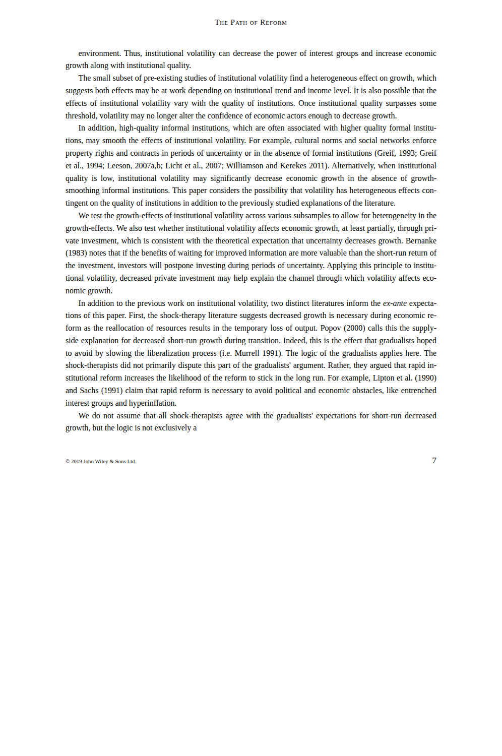The Path of Reform
environment. Thus, institutional volatility can decrease the power of interest groups and increase economic growth along with institutional quality.
The small subset of pre-existing studies of institutional volatility find a heterogeneous effect on growth, which suggests both effects may be at work depending on institutional trend and income level. It is also possible that the effects of institutional volatility vary with the quality of institutions. Once institutional quality surpasses some threshold, volatility may no longer alter the confidence of economic actors enough to decrease growth.
In addition, high-quality informal institutions, which are often associated with higher quality formal institutions, may smooth the effects of institutional volatility. For example, cultural norms and social networks enforce property rights and contracts in periods of uncertainty or in the absence of formal institutions (Greif, 1993; Greif et al., 1994; Leeson, 2007a,b; Licht et al., 2007; Williamson and Kerekes 2011). Alternatively, when institutional quality is low, institutional volatility may significantly decrease economic growth in the absence of growth-smoothing informal institutions. This paper considers the possibility that volatility has heterogeneous effects contingent on the quality of institutions in addition to the previously studied explanations of the literature.
We test the growth-effects of institutional volatility across various subsamples to allow for heterogeneity in the growth-effects. We also test whether institutional volatility affects economic growth, at least partially, through private investment, which is consistent with the theoretical expectation that uncertainty decreases growth. Bernanke (1983) notes that if the benefits of waiting for improved information are more valuable than the short-run return of the investment, investors will postpone investing during periods of uncertainty. Applying this principle to institutional volatility, decreased private investment may help explain the channel through which volatility affects economic growth.
In addition to the previous work on institutional volatility, two distinct literatures inform the ex-ante expectations of this paper. First, the shock-therapy literature suggests decreased growth is necessary during economic reform as the reallocation of resources results in the temporary loss of output. Popov (2000) calls this the supply-side explanation for decreased short-run growth during transition. Indeed, this is the effect that gradualists hoped to avoid by slowing the liberalization process (i.e. Murrell 1991). The logic of the gradualists applies here. The shock-therapists did not primarily dispute this part of the gradualists' argument. Rather, they argued that rapid institutional reform increases the likelihood of the reform to stick in the long run. For example, Lipton et al. (1990) and Sachs (1991) claim that rapid reform is necessary to avoid political and economic obstacles, like entrenched interest groups and hyperinflation.
We do not assume that all shock-therapists agree with the gradualists' expectations for short-run decreased growth, but the logic is not exclusively a
© 2019 John Wiley & Sons Ltd. 7